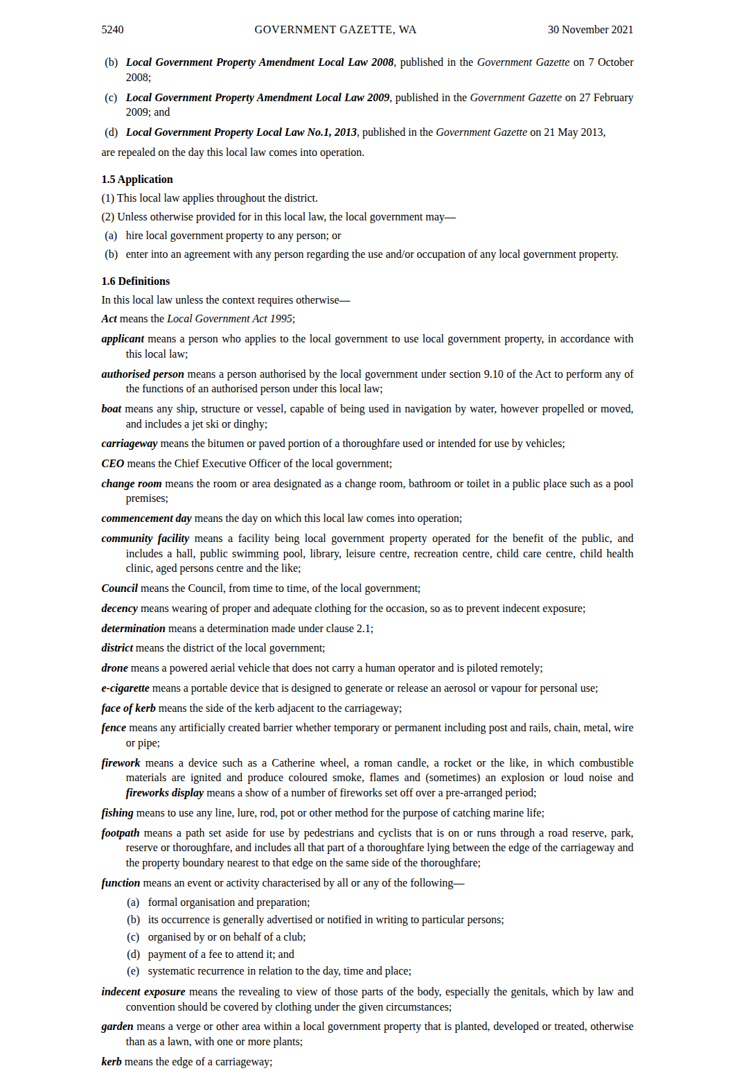5240 Government Gazette, WA 30 November 2021
(b) Local Government Property Amendment Local Law 2008, published in the Government Gazette on 7 October 2008;
(c) Local Government Property Amendment Local Law 2009, published in the Government Gazette on 27 February 2009; and
(d) Local Government Property Local Law No.1, 2013, published in the Government Gazette on 21 May 2013,
are repealed on the day this local law comes into operation.
1.5 Application
(1) This local law applies throughout the district.
(2) Unless otherwise provided for in this local law, the local government may—
(a) hire local government property to any person; or
(b) enter into an agreement with any person regarding the use and/or occupation of any local government property.
1.6 Definitions
In this local law unless the context requires otherwise—
Act
means the Local Government Act 1995;
applicant
means a person who applies to the local government to use local government property, in accordance with this local law;
authorised person
means a person authorised by the local government under section 9.10 of the Act to perform any of the functions of an authorised person under this local law;
boat
means any ship, structure or vessel, capable of being used in navigation by water, however propelled or moved, and includes a jet ski or dinghy;
carriageway
means the bitumen or paved portion of a thoroughfare used or intended for use by vehicles;
CEO
means the Chief Executive Officer of the local government;
change room
means the room or area designated as a change room, bathroom or toilet in a public place such as a pool premises;
commencement day
means the day on which this local law comes into operation;
community facility
means a facility being local government property operated for the benefit of the public, and includes a hall, public swimming pool, library, leisure centre, recreation centre, child care centre, child health clinic, aged persons centre and the like;
Council
means the Council, from time to time, of the local government;
decency
means wearing of proper and adequate clothing for the occasion, so as to prevent indecent exposure;
determination
means a determination made under clause 2.1;
district
means the district of the local government;
drone
means a powered aerial vehicle that does not carry a human operator and is piloted remotely;
e-cigarette
means a portable device that is designed to generate or release an aerosol or vapour for personal use;
face of kerb
means the side of the kerb adjacent to the carriageway;
fence
means any artificially created barrier whether temporary or permanent including post and rails, chain, metal, wire or pipe;
firework
means a device such as a Catherine wheel, a roman candle, a rocket or the like, in which combustible materials are ignited and produce coloured smoke, flames and (sometimes) an explosion or loud noise and fireworks display means a show of a number of fireworks set off over a pre-arranged period;
fishing
means to use any line, lure, rod, pot or other method for the purpose of catching marine life;
footpath
means a path set aside for use by pedestrians and cyclists that is on or runs through a road reserve, park, reserve or thoroughfare, and includes all that part of a thoroughfare lying between the edge of the carriageway and the property boundary nearest to that edge on the same side of the thoroughfare;
function
means an event or activity characterised by all or any of the following—
(a) formal organisation and preparation;
(b) its occurrence is generally advertised or notified in writing to particular persons;
(c) organised by or on behalf of a club;
(d) payment of a fee to attend it; and
(e) systematic recurrence in relation to the day, time and place;
indecent exposure
means the revealing to view of those parts of the body, especially the genitals, which by law and convention should be covered by clothing under the given circumstances;
garden
means a verge or other area within a local government property that is planted, developed or treated, otherwise than as a lawn, with one or more plants;
kerb
means the edge of a carriageway;